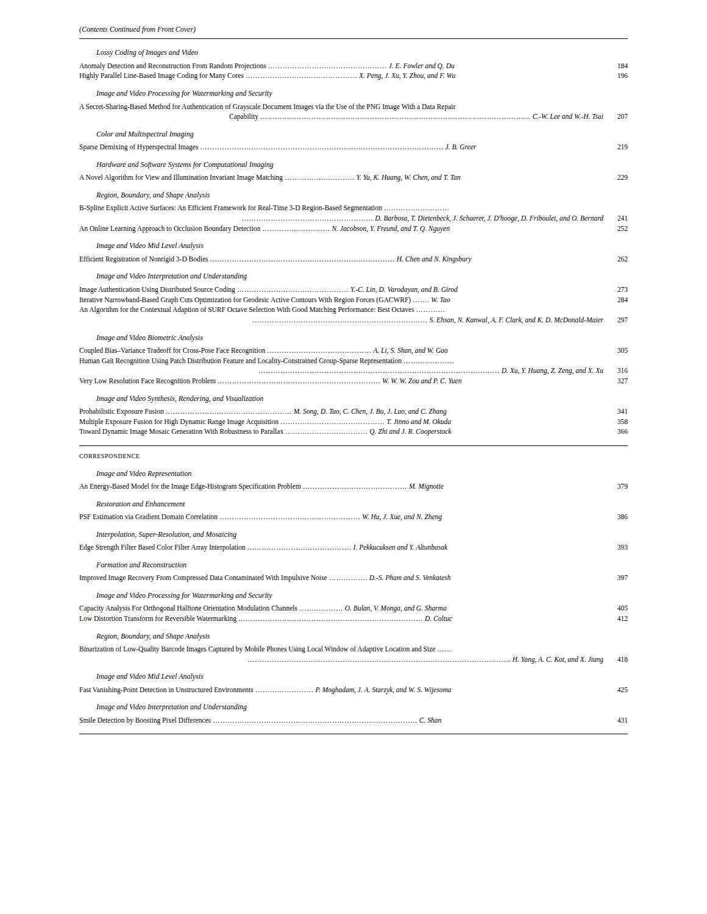(Contents Continued from Front Cover)
Lossy Coding of Images and Video
| Anomaly Detection and Reconstruction From Random Projections …………………….…………………… J. E. Fowler and Q. Du | 184 |
| Highly Parallel Line-Based Image Coding for Many Cores …………………….………………… X. Peng, J. Xu, Y. Zhou, and F. Wu | 196 |
Image and Video Processing for Watermarking and Security
| A Secret-Sharing-Based Method for Authentication of Grayscale Document Images via the Use of the PNG Image With a Data Repair Capability ………………………………………………………………………………………………… C.-W. Lee and W.-H. Tsai | 207 |
Color and Multispectral Imaging
| Sparse Demixing of Hyperspectral Images …………………………………………….………………………………………… J. B. Greer | 219 |
Hardware and Software Systems for Computational Imaging
| A Novel Algorithm for View and Illumination Invariant Image Matching ……………..………… Y. Yu, K. Huang, W. Chen, and T. Tan | 229 |
Region, Boundary, and Shape Analysis
| B-Spline Explicit Active Surfaces: An Efficient Framework for Real-Time 3-D Region-Based Segmentation ……………………… ……………………………………………… D. Barbosa, T. Dietenbeck, J. Schaerer, J. D'hooge, D. Friboulet, and O. Bernard | 241 |
| An Online Learning Approach to Occlusion Boundary Detection ………….…………… N. Jacobson, Y. Freund, and T. Q. Nguyen | 252 |
Image and Video Mid Level Analysis
| Efficient Registration of Nonrigid 3-D Bodies …………………………………….…………………………… H. Chen and N. Kingsbury | 262 |
Image and Video Interpretation and Understanding
| Image Authentication Using Distributed Source Coding …………………….………………… Y.-C. Lin, D. Varodayan, and B. Girod | 273 |
| Iterative Narrowband-Based Graph Cuts Optimization for Geodesic Active Contours With Region Forces (GACWRF) ……. W. Tao | 284 |
| An Algorithm for the Contextual Adaption of SURF Octave Selection With Good Matching Performance: Best Octaves ………… ……………………………………………………………… S. Ehsan, N. Kanwal, A. F. Clark, and K. D. McDonald-Maier | 297 |
Image and Video Biometric Analysis
| Coupled Bias–Variance Tradeoff for Cross-Pose Face Recognition …………………….……………… A. Li, S. Shan, and W. Gao | 305 |
| Human Gait Recognition Using Patch Distribution Feature and Locality-Constrained Group-Sparse Representation ………………… ……………………………………………………………………………………… D. Xu, Y. Huang, Z. Zeng, and X. Xu | 316 |
| Very Low Resolution Face Recognition Problem …………………………….…………………………… W. W. W. Zou and P. C. Yuen | 327 |
Image and Video Synthesis, Rendering, and Visualization
| Probabilistic Exposure Fusion …………………….……………………… M. Song, D. Tao, C. Chen, J. Bu, J. Luo, and C. Zhang | 341 |
| Multiple Exposure Fusion for High Dynamic Range Image Acquisition …………………….……………… T. Jinno and M. Okuda | 358 |
| Toward Dynamic Image Mosaic Generation With Robustness to Parallax ……………….…………… Q. Zhi and J. R. Cooperstock | 366 |
CORRESPONDENCE
Image and Video Representation
| An Energy-Based Model for the Image Edge-Histogram Specification Problem …………………….……………… M. Mignotte | 379 |
Restoration and Enhancement
| PSF Estimation via Gradient Domain Correlation …………………………….…………………… W. Hu, J. Xue, and N. Zheng | 386 |
Interpolation, Super-Resolution, and Mosaicing
| Edge Strength Filter Based Color Filter Array Interpolation …………………….……………… I. Pekkucuksen and Y. Altunbasak | 393 |
Formation and Reconstruction
| Improved Image Recovery From Compressed Data Contaminated With Impulsive Noise ……………. D.-S. Pham and S. Venkatesh | 397 |
Image and Video Processing for Watermarking and Security
| Capacity Analysis For Orthogonal Halftone Orientation Modulation Channels ……………… O. Bulan, V. Monga, and G. Sharma | 405 |
| Low Distortion Transform for Reversible Watermarking …………………………………….…………………………… D. Coltuc | 412 |
Region, Boundary, and Shape Analysis
| Binarization of Low-Quality Barcode Images Captured by Mobile Phones Using Local Window of Adaptive Location and Size …… ……………………………………………………………………………………………… H. Yang, A. C. Kot, and X. Jiang | 418 |
Image and Video Mid Level Analysis
| Fast Vanishing-Point Detection in Unstructured Environments …………………… P. Moghadam, J. A. Starzyk, and W. S. Wijesoma | 425 |
Image and Video Interpretation and Understanding
| Smile Detection by Boosting Pixel Differences ………………………………………………………………………… C. Shan | 431 |